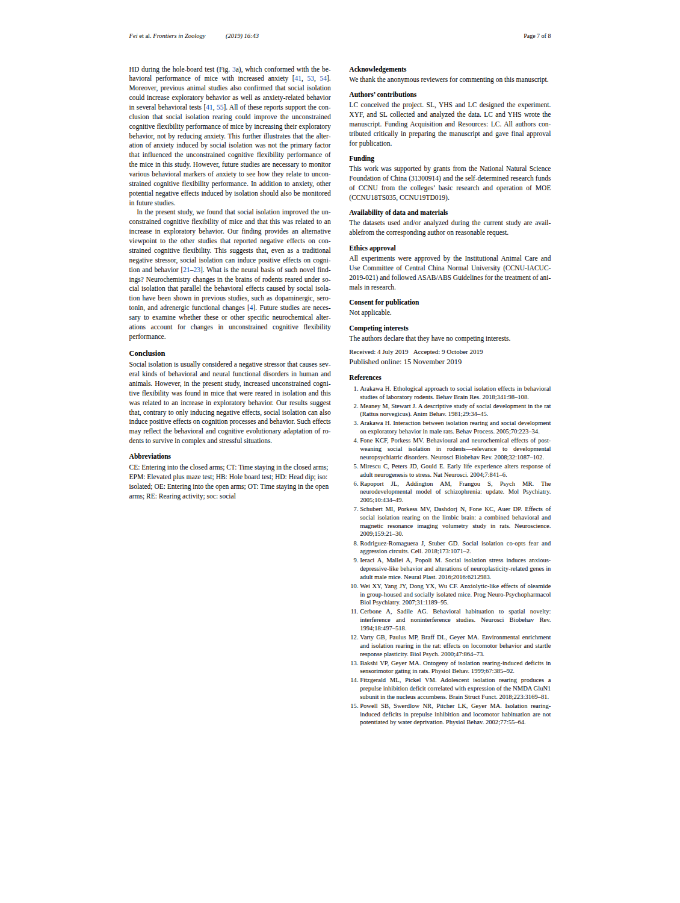Fei et al. Frontiers in Zoology
(2019) 16:43
Page 7 of 8
HD during the hole-board test (Fig. 3a), which conformed with the behavioral performance of mice with increased anxiety [41, 53, 54]. Moreover, previous animal studies also confirmed that social isolation could increase exploratory behavior as well as anxiety-related behavior in several behavioral tests [41, 55]. All of these reports support the conclusion that social isolation rearing could improve the unconstrained cognitive flexibility performance of mice by increasing their exploratory behavior, not by reducing anxiety. This further illustrates that the alteration of anxiety induced by social isolation was not the primary factor that influenced the unconstrained cognitive flexibility performance of the mice in this study. However, future studies are necessary to monitor various behavioral markers of anxiety to see how they relate to unconstrained cognitive flexibility performance. In addition to anxiety, other potential negative effects induced by isolation should also be monitored in future studies.
In the present study, we found that social isolation improved the unconstrained cognitive flexibility of mice and that this was related to an increase in exploratory behavior. Our finding provides an alternative viewpoint to the other studies that reported negative effects on constrained cognitive flexibility. This suggests that, even as a traditional negative stressor, social isolation can induce positive effects on cognition and behavior [21–23]. What is the neural basis of such novel findings? Neurochemistry changes in the brains of rodents reared under social isolation that parallel the behavioral effects caused by social isolation have been shown in previous studies, such as dopaminergic, serotonin, and adrenergic functional changes [4]. Future studies are necessary to examine whether these or other specific neurochemical alterations account for changes in unconstrained cognitive flexibility performance.
Conclusion
Social isolation is usually considered a negative stressor that causes several kinds of behavioral and neural functional disorders in human and animals. However, in the present study, increased unconstrained cognitive flexibility was found in mice that were reared in isolation and this was related to an increase in exploratory behavior. Our results suggest that, contrary to only inducing negative effects, social isolation can also induce positive effects on cognition processes and behavior. Such effects may reflect the behavioral and cognitive evolutionary adaptation of rodents to survive in complex and stressful situations.
Abbreviations
CE: Entering into the closed arms; CT: Time staying in the closed arms; EPM: Elevated plus maze test; HB: Hole board test; HD: Head dip; iso: isolated; OE: Entering into the open arms; OT: Time staying in the open arms; RE: Rearing activity; soc: social
Acknowledgements
We thank the anonymous reviewers for commenting on this manuscript.
Authors’ contributions
LC conceived the project. SL, YHS and LC designed the experiment. XYF, and SL collected and analyzed the data. LC and YHS wrote the manuscript. Funding Acquisition and Resources: LC. All authors contributed critically in preparing the manuscript and gave final approval for publication.
Funding
This work was supported by grants from the National Natural Science Foundation of China (31300914) and the self-determined research funds of CCNU from the colleges’ basic research and operation of MOE (CCNU18TS035, CCNU19TD019).
Availability of data and materials
The datasets used and/or analyzed during the current study are availablefrom the corresponding author on reasonable request.
Ethics approval
All experiments were approved by the Institutional Animal Care and Use Committee of Central China Normal University (CCNU-IACUC-2019-021) and followed ASAB/ABS Guidelines for the treatment of animals in research.
Consent for publication
Not applicable.
Competing interests
The authors declare that they have no competing interests.
Received: 4 July 2019 Accepted: 9 October 2019
Published online: 15 November 2019
References
Arakawa H. Ethological approach to social isolation effects in behavioral studies of laboratory rodents. Behav Brain Res. 2018;341:98–108.
Meaney M, Stewart J. A descriptive study of social development in the rat (Rattus norvegicus). Anim Behav. 1981;29:34–45.
Arakawa H. Interaction between isolation rearing and social development on exploratory behavior in male rats. Behav Process. 2005;70:223–34.
Fone KCF, Porkess MV. Behavioural and neurochemical effects of post-weaning social isolation in rodents—relevance to developmental neuropsychiatric disorders. Neurosci Biobehav Rev. 2008;32:1087–102.
Mirescu C, Peters JD, Gould E. Early life experience alters response of adult neurogenesis to stress. Nat Neurosci. 2004;7:841–6.
Rapoport JL, Addington AM, Frangou S, Psych MR. The neurodevelopmental model of schizophrenia: update. Mol Psychiatry. 2005;10:434–49.
Schubert MI, Porkess MV, Dashdorj N, Fone KC, Auer DP. Effects of social isolation rearing on the limbic brain: a combined behavioral and magnetic resonance imaging volumetry study in rats. Neuroscience. 2009;159:21–30.
Rodriguez-Romaguera J, Stuber GD. Social isolation co-opts fear and aggression circuits. Cell. 2018;173:1071–2.
Ieraci A, Mallei A, Popoli M. Social isolation stress induces anxious-depressive-like behavior and alterations of neuroplasticity-related genes in adult male mice. Neural Plast. 2016;2016:6212983.
Wei XY, Yang JY, Dong YX, Wu CF. Anxiolytic-like effects of oleamide in group-housed and socially isolated mice. Prog Neuro-Psychopharmacol Biol Psychiatry. 2007;31:1189–95.
Cerbone A, Sadile AG. Behavioral habituation to spatial novelty: interference and noninterference studies. Neurosci Biobehav Rev. 1994;18:497–518.
Varty GB, Paulus MP, Braff DL, Geyer MA. Environmental enrichment and isolation rearing in the rat: effects on locomotor behavior and startle response plasticity. Biol Psych. 2000;47:864–73.
Bakshi VP, Geyer MA. Ontogeny of isolation rearing-induced deficits in sensorimotor gating in rats. Physiol Behav. 1999;67:385–92.
Fitzgerald ML, Pickel VM. Adolescent isolation rearing produces a prepulse inhibition deficit correlated with expression of the NMDA GluN1 subunit in the nucleus accumbens. Brain Struct Funct. 2018;223:3169–81.
Powell SB, Swerdlow NR, Pitcher LK, Geyer MA. Isolation rearing-induced deficits in prepulse inhibition and locomotor habituation are not potentiated by water deprivation. Physiol Behav. 2002;77:55–64.